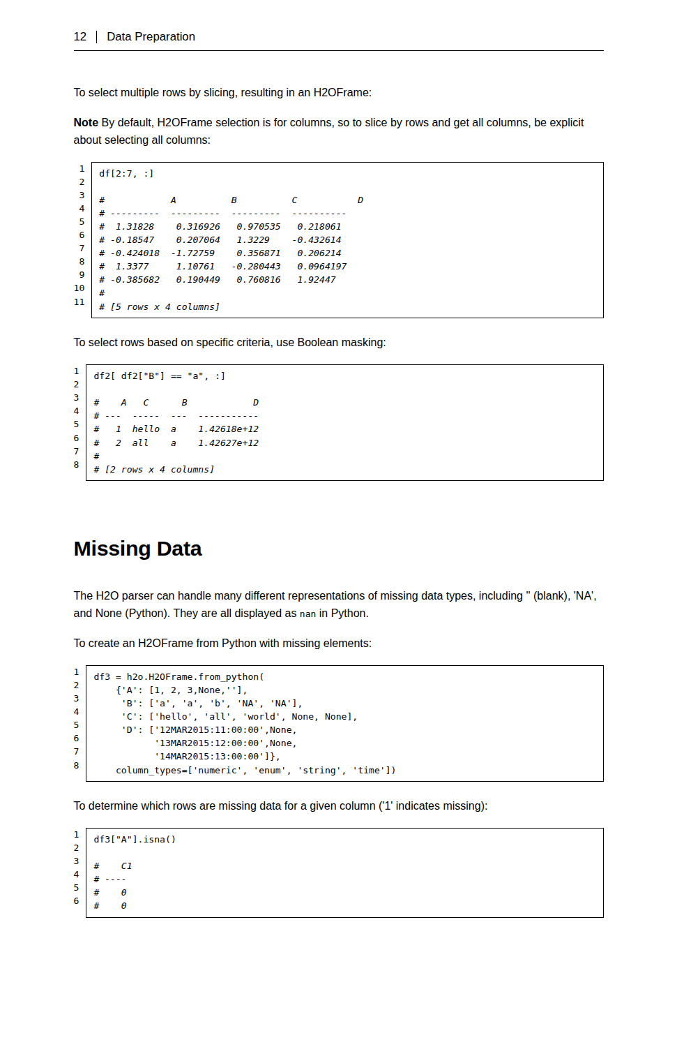12 Data Preparation
To select multiple rows by slicing, resulting in an H2OFrame:
Note By default, H2OFrame selection is for columns, so to slice by rows and get all columns, be explicit about selecting all columns:
1 2 3 4 5 6 7 8 9 10 11
df[2:7, :] # A B C D # --------- --------- --------- ---------- # 1.31828 0.316926 0.970535 0.218061 # -0.18547 0.207064 1.3229 -0.432614 # -0.424018 -1.72759 0.356871 0.206214 # 1.3377 1.10761 -0.280443 0.0964197 # -0.385682 0.190449 0.760816 1.92447 # # [5 rows x 4 columns]
To select rows based on specific criteria, use Boolean masking:
1 2 3 4 5 6 7 8
df2[ df2["B"] == "a", :] # A C B D # --- ----- --- ----------- # 1 hello a 1.42618e+12 # 2 all a 1.42627e+12 # # [2 rows x 4 columns]
Missing Data
The H2O parser can handle many different representations of missing data types, including '' (blank), 'NA', and None (Python). They are all displayed as nan in Python.
To create an H2OFrame from Python with missing elements:
1 2 3 4 5 6 7 8
df3 = h2o.H2OFrame.from_python( {'A': [1, 2, 3,None,''], 'B': ['a', 'a', 'b', 'NA', 'NA'], 'C': ['hello', 'all', 'world', None, None], 'D': ['12MAR2015:11:00:00',None, '13MAR2015:12:00:00',None, '14MAR2015:13:00:00']}, column_types=['numeric', 'enum', 'string', 'time'])
To determine which rows are missing data for a given column ('1' indicates missing):
1 2 3 4 5 6
df3["A"].isna() # C1 # ---- # 0 # 0